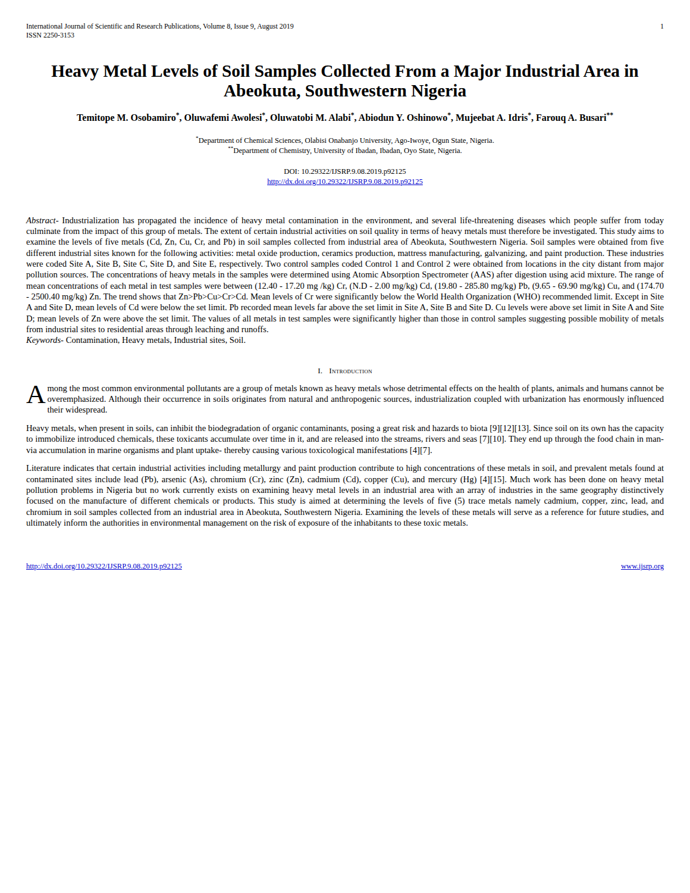International Journal of Scientific and Research Publications, Volume 8, Issue 9, August 2019
ISSN 2250-3153
1
Heavy Metal Levels of Soil Samples Collected From a Major Industrial Area in Abeokuta, Southwestern Nigeria
Temitope M. Osobamiro*, Oluwafemi Awolesi*, Oluwatobi M. Alabi*, Abiodun Y. Oshinowo*, Mujeebat A. Idris*, Farouq A. Busari**
*Department of Chemical Sciences, Olabisi Onabanjo University, Ago-Iwoye, Ogun State, Nigeria.
**Department of Chemistry, University of Ibadan, Ibadan, Oyo State, Nigeria.
DOI: 10.29322/IJSRP.9.08.2019.p92125
http://dx.doi.org/10.29322/IJSRP.9.08.2019.p92125
Abstract- Industrialization has propagated the incidence of heavy metal contamination in the environment, and several life-threatening diseases which people suffer from today culminate from the impact of this group of metals. The extent of certain industrial activities on soil quality in terms of heavy metals must therefore be investigated. This study aims to examine the levels of five metals (Cd, Zn, Cu, Cr, and Pb) in soil samples collected from industrial area of Abeokuta, Southwestern Nigeria. Soil samples were obtained from five different industrial sites known for the following activities: metal oxide production, ceramics production, mattress manufacturing, galvanizing, and paint production. These industries were coded Site A, Site B, Site C, Site D, and Site E, respectively. Two control samples coded Control 1 and Control 2 were obtained from locations in the city distant from major pollution sources. The concentrations of heavy metals in the samples were determined using Atomic Absorption Spectrometer (AAS) after digestion using acid mixture. The range of mean concentrations of each metal in test samples were between (12.40 - 17.20 mg /kg) Cr, (N.D - 2.00 mg/kg) Cd, (19.80 - 285.80 mg/kg) Pb, (9.65 - 69.90 mg/kg) Cu, and (174.70 - 2500.40 mg/kg) Zn. The trend shows that Zn>Pb>Cu>Cr>Cd. Mean levels of Cr were significantly below the World Health Organization (WHO) recommended limit. Except in Site A and Site D, mean levels of Cd were below the set limit. Pb recorded mean levels far above the set limit in Site A, Site B and Site D. Cu levels were above set limit in Site A and Site D; mean levels of Zn were above the set limit. The values of all metals in test samples were significantly higher than those in control samples suggesting possible mobility of metals from industrial sites to residential areas through leaching and runoffs.
Keywords- Contamination, Heavy metals, Industrial sites, Soil.
I. Introduction
Among the most common environmental pollutants are a group of metals known as heavy metals whose detrimental effects on the health of plants, animals and humans cannot be overemphasized. Although their occurrence in soils originates from natural and anthropogenic sources, industrialization coupled with urbanization has enormously influenced their widespread.
Heavy metals, when present in soils, can inhibit the biodegradation of organic contaminants, posing a great risk and hazards to biota [9][12][13]. Since soil on its own has the capacity to immobilize introduced chemicals, these toxicants accumulate over time in it, and are released into the streams, rivers and seas [7][10]. They end up through the food chain in man- via accumulation in marine organisms and plant uptake- thereby causing various toxicological manifestations [4][7].
Literature indicates that certain industrial activities including metallurgy and paint production contribute to high concentrations of these metals in soil, and prevalent metals found at contaminated sites include lead (Pb), arsenic (As), chromium (Cr), zinc (Zn), cadmium (Cd), copper (Cu), and mercury (Hg) [4][15]. Much work has been done on heavy metal pollution problems in Nigeria but no work currently exists on examining heavy metal levels in an industrial area with an array of industries in the same geography distinctively focused on the manufacture of different chemicals or products. This study is aimed at determining the levels of five (5) trace metals namely cadmium, copper, zinc, lead, and chromium in soil samples collected from an industrial area in Abeokuta, Southwestern Nigeria. Examining the levels of these metals will serve as a reference for future studies, and ultimately inform the authorities in environmental management on the risk of exposure of the inhabitants to these toxic metals.
http://dx.doi.org/10.29322/IJSRP.9.08.2019.p92125
www.ijsrp.org